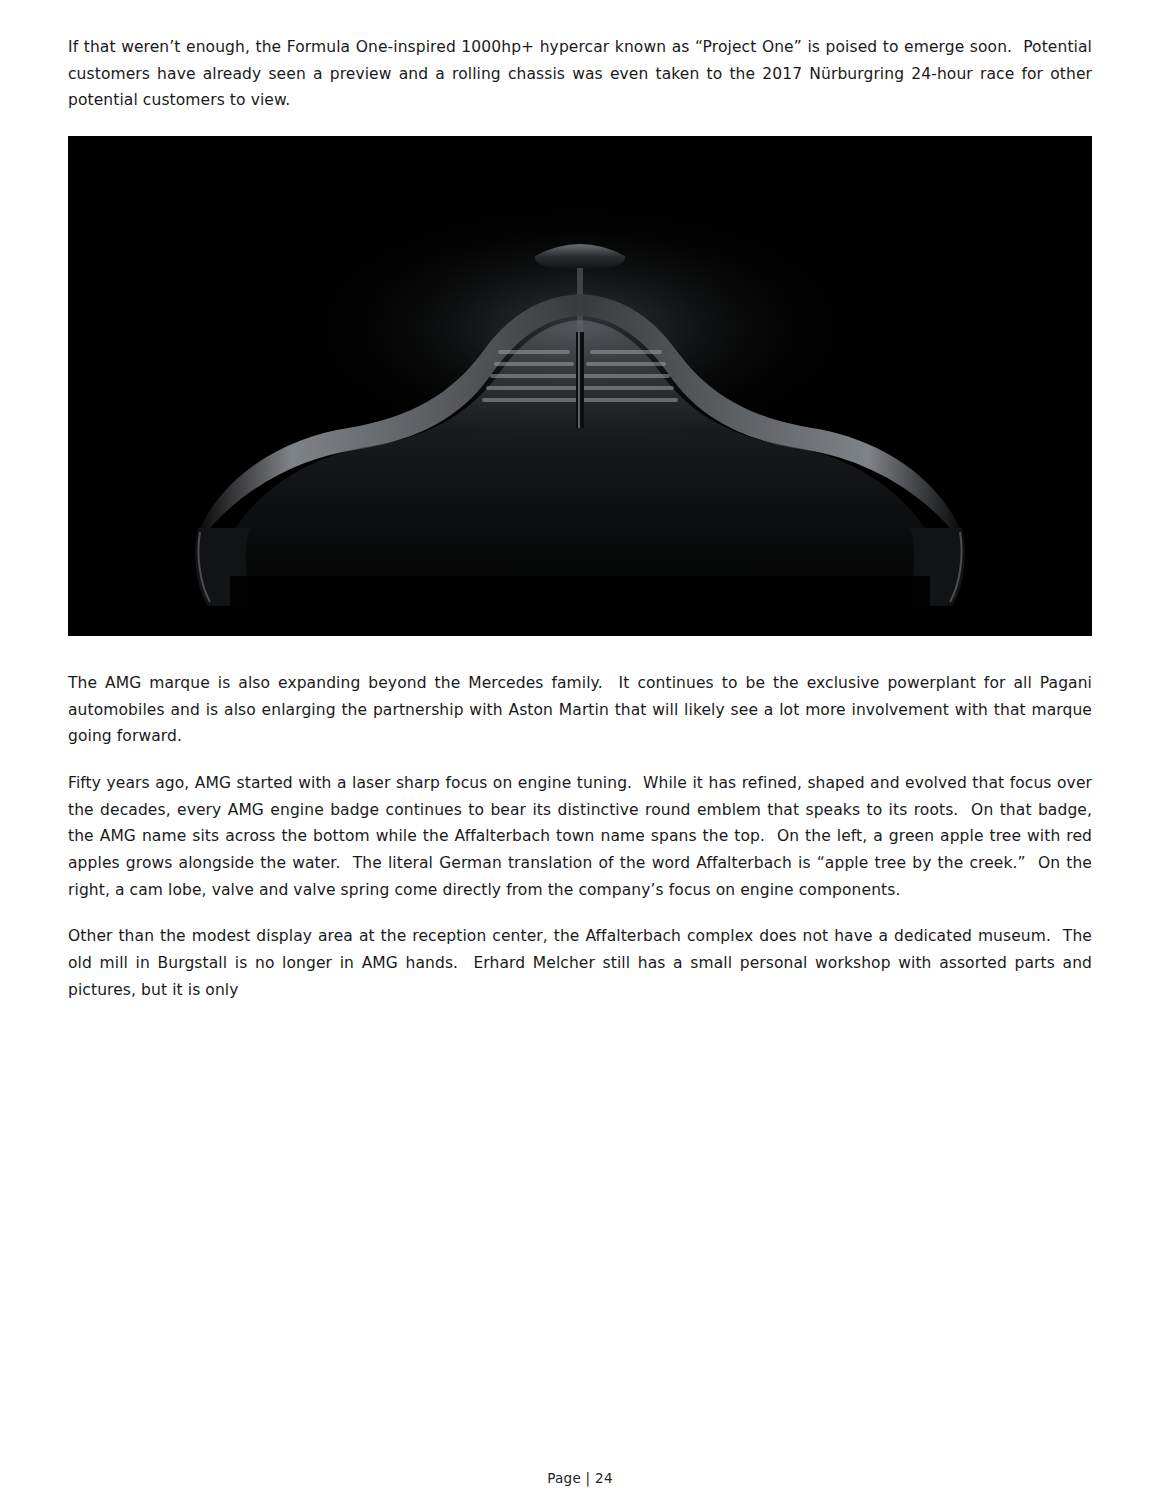If that weren’t enough, the Formula One-inspired 1000hp+ hypercar known as “Project One” is poised to emerge soon. Potential customers have already seen a preview and a rolling chassis was even taken to the 2017 Nürburgring 24-hour race for other potential customers to view.
The AMG marque is also expanding beyond the Mercedes family. It continues to be the exclusive powerplant for all Pagani automobiles and is also enlarging the partnership with Aston Martin that will likely see a lot more involvement with that marque going forward.
Fifty years ago, AMG started with a laser sharp focus on engine tuning. While it has refined, shaped and evolved that focus over the decades, every AMG engine badge continues to bear its distinctive round emblem that speaks to its roots. On that badge, the AMG name sits across the bottom while the Affalterbach town name spans the top. On the left, a green apple tree with red apples grows alongside the water. The literal German translation of the word Affalterbach is “apple tree by the creek.” On the right, a cam lobe, valve and valve spring come directly from the company’s focus on engine components.
Other than the modest display area at the reception center, the Affalterbach complex does not have a dedicated museum. The old mill in Burgstall is no longer in AMG hands. Erhard Melcher still has a small personal workshop with assorted parts and pictures, but it is only
Page | 24